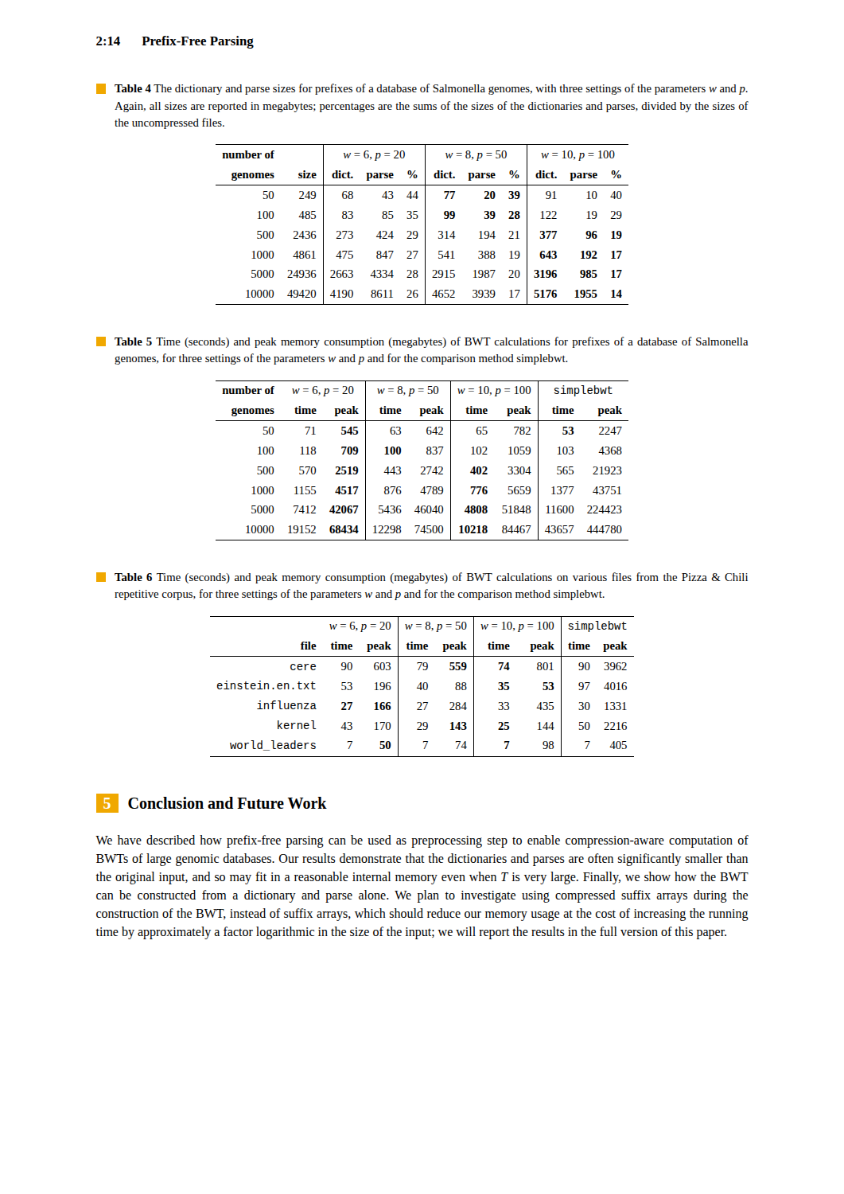2:14 Prefix-Free Parsing
Table 4 The dictionary and parse sizes for prefixes of a database of Salmonella genomes, with three settings of the parameters w and p. Again, all sizes are reported in megabytes; percentages are the sums of the sizes of the dictionaries and parses, divided by the sizes of the uncompressed files.
| number of | | w = 6, p = 20 | w = 8, p = 50 | w = 10, p = 100 |
| --- | --- | --- | --- | --- |
| genomes | size | dict. | parse | % | dict. | parse | % | dict. | parse | % |
| 50 | 249 | 68 | 43 | 44 | 77 | 20 | 39 | 91 | 10 | 40 |
| 100 | 485 | 83 | 85 | 35 | 99 | 39 | 28 | 122 | 19 | 29 |
| 500 | 2436 | 273 | 424 | 29 | 314 | 194 | 21 | 377 | 96 | 19 |
| 1000 | 4861 | 475 | 847 | 27 | 541 | 388 | 19 | 643 | 192 | 17 |
| 5000 | 24936 | 2663 | 4334 | 28 | 2915 | 1987 | 20 | 3196 | 985 | 17 |
| 10000 | 49420 | 4190 | 8611 | 26 | 4652 | 3939 | 17 | 5176 | 1955 | 14 |
Table 5 Time (seconds) and peak memory consumption (megabytes) of BWT calculations for prefixes of a database of Salmonella genomes, for three settings of the parameters w and p and for the comparison method simplebwt.
| number of | w = 6, p = 20 | w = 8, p = 50 | w = 10, p = 100 | simplebwt |
| --- | --- | --- | --- | --- |
| genomes | time | peak | time | peak | time | peak | time | peak |
| 50 | 71 | 545 | 63 | 642 | 65 | 782 | 53 | 2247 |
| 100 | 118 | 709 | 100 | 837 | 102 | 1059 | 103 | 4368 |
| 500 | 570 | 2519 | 443 | 2742 | 402 | 3304 | 565 | 21923 |
| 1000 | 1155 | 4517 | 876 | 4789 | 776 | 5659 | 1377 | 43751 |
| 5000 | 7412 | 42067 | 5436 | 46040 | 4808 | 51848 | 11600 | 224423 |
| 10000 | 19152 | 68434 | 12298 | 74500 | 10218 | 84467 | 43657 | 444780 |
Table 6 Time (seconds) and peak memory consumption (megabytes) of BWT calculations on various files from the Pizza & Chili repetitive corpus, for three settings of the parameters w and p and for the comparison method simplebwt.
| | w = 6, p = 20 | w = 8, p = 50 | w = 10, p = 100 | simplebwt |
| --- | --- | --- | --- | --- |
| file | time | peak | time | peak | time | peak | time | peak |
| cere | 90 | 603 | 79 | 559 | 74 | 801 | 90 | 3962 |
| einstein.en.txt | 53 | 196 | 40 | 88 | 35 | 53 | 97 | 4016 |
| influenza | 27 | 166 | 27 | 284 | 33 | 435 | 30 | 1331 |
| kernel | 43 | 170 | 29 | 143 | 25 | 144 | 50 | 2216 |
| world_leaders | 7 | 50 | 7 | 74 | 7 | 98 | 7 | 405 |
5 Conclusion and Future Work
We have described how prefix-free parsing can be used as preprocessing step to enable compression-aware computation of BWTs of large genomic databases. Our results demonstrate that the dictionaries and parses are often significantly smaller than the original input, and so may fit in a reasonable internal memory even when T is very large. Finally, we show how the BWT can be constructed from a dictionary and parse alone. We plan to investigate using compressed suffix arrays during the construction of the BWT, instead of suffix arrays, which should reduce our memory usage at the cost of increasing the running time by approximately a factor logarithmic in the size of the input; we will report the results in the full version of this paper.